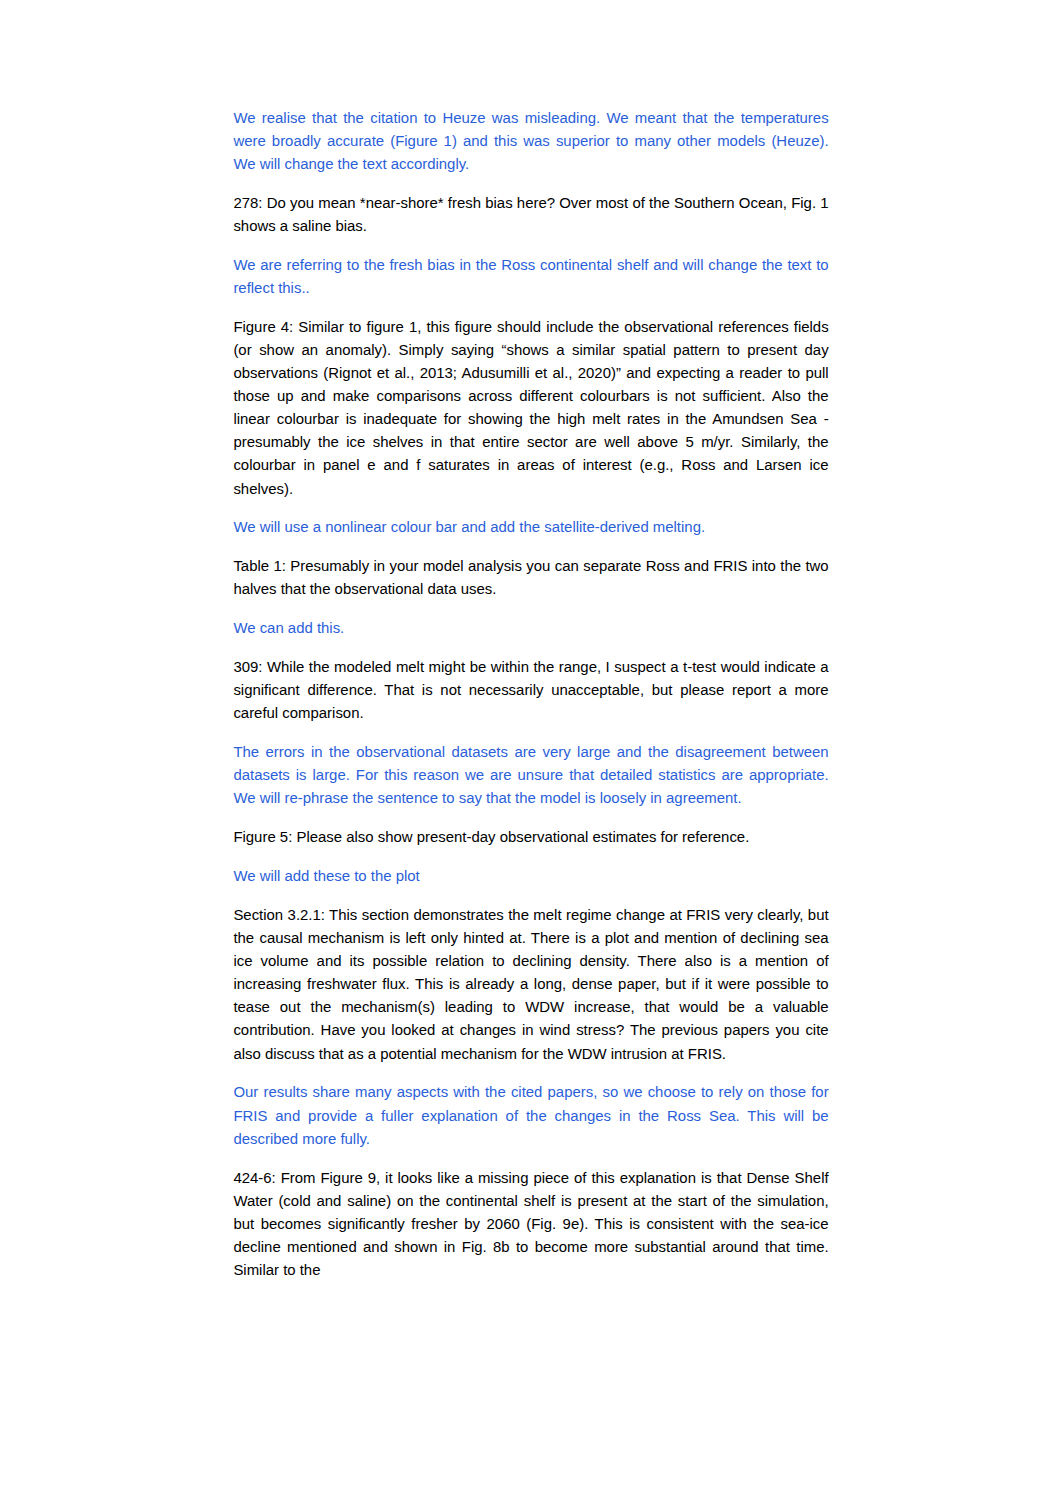We realise that the citation to Heuze was misleading. We meant that the temperatures were broadly accurate (Figure 1) and this was superior to many other models (Heuze). We will change the text accordingly.
278: Do you mean *near-shore* fresh bias here? Over most of the Southern Ocean, Fig. 1 shows a saline bias.
We are referring to the fresh bias in the Ross continental shelf and will change the text to reflect this..
Figure 4: Similar to figure 1, this figure should include the observational references fields (or show an anomaly). Simply saying “shows a similar spatial pattern to present day observations (Rignot et al., 2013; Adusumilli et al., 2020)” and expecting a reader to pull those up and make comparisons across different colourbars is not sufficient. Also the linear colourbar is inadequate for showing the high melt rates in the Amundsen Sea - presumably the ice shelves in that entire sector are well above 5 m/yr. Similarly, the colourbar in panel e and f saturates in areas of interest (e.g., Ross and Larsen ice shelves).
We will use a nonlinear colour bar and add the satellite-derived melting.
Table 1: Presumably in your model analysis you can separate Ross and FRIS into the two halves that the observational data uses.
We can add this.
309: While the modeled melt might be within the range, I suspect a t-test would indicate a significant difference. That is not necessarily unacceptable, but please report a more careful comparison.
The errors in the observational datasets are very large and the disagreement between datasets is large. For this reason we are unsure that detailed statistics are appropriate. We will re-phrase the sentence to say that the model is loosely in agreement.
Figure 5: Please also show present-day observational estimates for reference.
We will add these to the plot
Section 3.2.1: This section demonstrates the melt regime change at FRIS very clearly, but the causal mechanism is left only hinted at. There is a plot and mention of declining sea ice volume and its possible relation to declining density. There also is a mention of increasing freshwater flux. This is already a long, dense paper, but if it were possible to tease out the mechanism(s) leading to WDW increase, that would be a valuable contribution. Have you looked at changes in wind stress? The previous papers you cite also discuss that as a potential mechanism for the WDW intrusion at FRIS.
Our results share many aspects with the cited papers, so we choose to rely on those for FRIS and provide a fuller explanation of the changes in the Ross Sea. This will be described more fully.
424-6: From Figure 9, it looks like a missing piece of this explanation is that Dense Shelf Water (cold and saline) on the continental shelf is present at the start of the simulation, but becomes significantly fresher by 2060 (Fig. 9e). This is consistent with the sea-ice decline mentioned and shown in Fig. 8b to become more substantial around that time. Similar to the